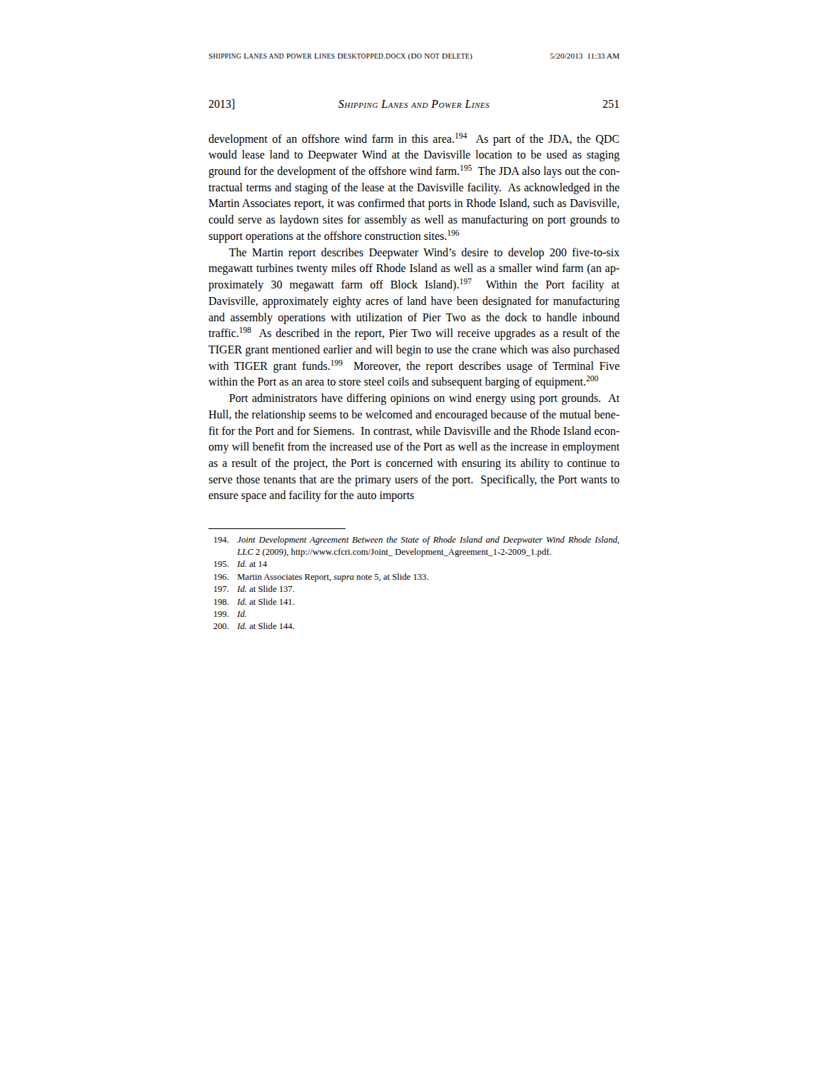SHIPPING LANES AND POWER LINES DESKTOPPED.DOCX (DO NOT DELETE) 5/20/2013 11:33 AM
2013] Shipping Lanes and Power Lines 251
development of an offshore wind farm in this area.194 As part of the JDA, the QDC would lease land to Deepwater Wind at the Davisville location to be used as staging ground for the development of the offshore wind farm.195 The JDA also lays out the contractual terms and staging of the lease at the Davisville facility. As acknowledged in the Martin Associates report, it was confirmed that ports in Rhode Island, such as Davisville, could serve as laydown sites for assembly as well as manufacturing on port grounds to support operations at the offshore construction sites.196
The Martin report describes Deepwater Wind’s desire to develop 200 five-to-six megawatt turbines twenty miles off Rhode Island as well as a smaller wind farm (an approximately 30 megawatt farm off Block Island).197 Within the Port facility at Davisville, approximately eighty acres of land have been designated for manufacturing and assembly operations with utilization of Pier Two as the dock to handle inbound traffic.198 As described in the report, Pier Two will receive upgrades as a result of the TIGER grant mentioned earlier and will begin to use the crane which was also purchased with TIGER grant funds.199 Moreover, the report describes usage of Terminal Five within the Port as an area to store steel coils and subsequent barging of equipment.200
Port administrators have differing opinions on wind energy using port grounds. At Hull, the relationship seems to be welcomed and encouraged because of the mutual benefit for the Port and for Siemens. In contrast, while Davisville and the Rhode Island economy will benefit from the increased use of the Port as well as the increase in employment as a result of the project, the Port is concerned with ensuring its ability to continue to serve those tenants that are the primary users of the port. Specifically, the Port wants to ensure space and facility for the auto imports
194. Joint Development Agreement Between the State of Rhode Island and Deepwater Wind Rhode Island, LLC 2 (2009), http://www.cfcri.com/Joint_ Development_Agreement_1-2-2009_1.pdf.
195. Id. at 14
196. Martin Associates Report, supra note 5, at Slide 133.
197. Id. at Slide 137.
198. Id. at Slide 141.
199. Id.
200. Id. at Slide 144.